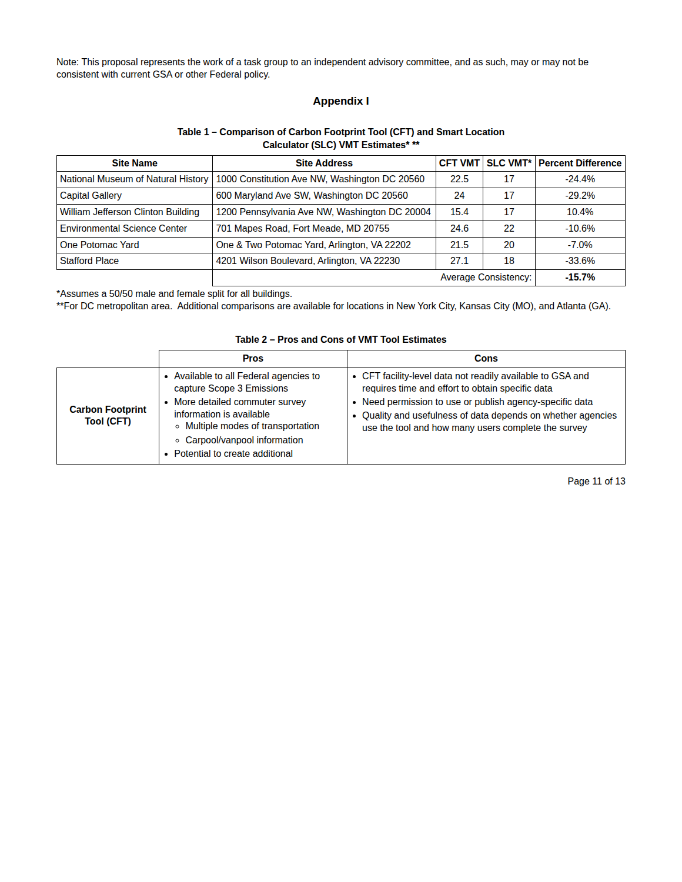Note: This proposal represents the work of a task group to an independent advisory committee, and as such, may or may not be consistent with current GSA or other Federal policy.
Appendix I
Table 1 – Comparison of Carbon Footprint Tool (CFT) and Smart Location
Calculator (SLC) VMT Estimates* **
| Site Name | Site Address | CFT VMT | SLC VMT* | Percent Difference |
| --- | --- | --- | --- | --- |
| National Museum of Natural History | 1000 Constitution Ave NW, Washington DC 20560 | 22.5 | 17 | -24.4% |
| Capital Gallery | 600 Maryland Ave SW, Washington DC 20560 | 24 | 17 | -29.2% |
| William Jefferson Clinton Building | 1200 Pennsylvania Ave NW, Washington DC 20004 | 15.4 | 17 | 10.4% |
| Environmental Science Center | 701 Mapes Road, Fort Meade, MD 20755 | 24.6 | 22 | -10.6% |
| One Potomac Yard | One & Two Potomac Yard, Arlington, VA 22202 | 21.5 | 20 | -7.0% |
| Stafford Place | 4201 Wilson Boulevard, Arlington, VA 22230 | 27.1 | 18 | -33.6% |
| | Average Consistency: | -15.7% |
*Assumes a 50/50 male and female split for all buildings.
**For DC metropolitan area. Additional comparisons are available for locations in New York City, Kansas City (MO), and Atlanta (GA).
Table 2 – Pros and Cons of VMT Tool Estimates
| | Pros | Cons |
| --- | --- | --- |
| Carbon Footprint Tool (CFT) | Available to all Federal agencies to capture Scope 3 Emissions More detailed commuter survey information is available Multiple modes of transportation Carpool/vanpool information Potential to create additional | CFT facility-level data not readily available to GSA and requires time and effort to obtain specific data Need permission to use or publish agency-specific data Quality and usefulness of data depends on whether agencies use the tool and how many users complete the survey |
Page 11 of 13